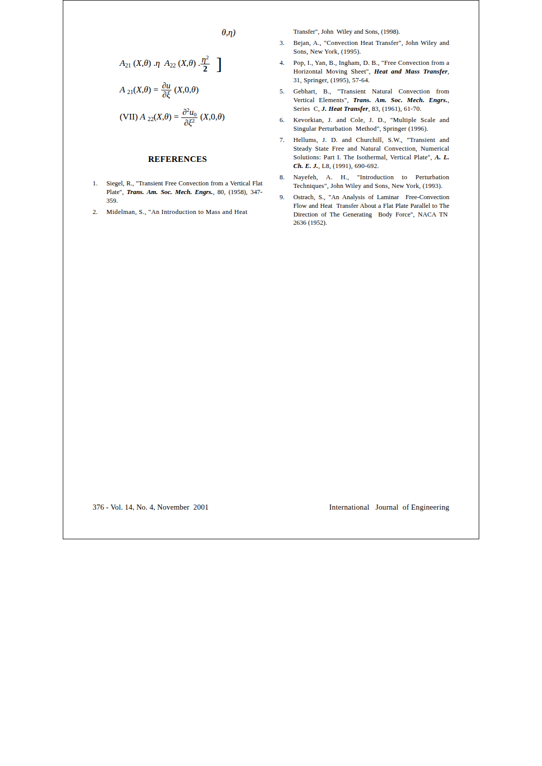θ,η)
A21 (X,θ) .η A22 (X,θ) .η22]
A 21(X,θ) = ∂u∂ξ (X,0,θ)
(VII) A 22(X,θ) = ∂2u0∂ξ2 (X,0,θ)
REFERENCES
1. Siegel, R., "Transient Free Convection from a Vertical Flat Plate", Trans. Am. Soc. Mech. Engrs., 80, (1958), 347-359.
2. Midelman, S., "An Introduction to Mass and Heat
Transfer", John Wiley and Sons, (1998).
3. Bejan, A., "Convection Heat Transfer", John Wiley and Sons, New York, (1995).
4. Pop, I., Yan, B., Ingham, D. B., "Free Convection from a Horizontal Moving Sheet", Heat and Mass Transfer, 31, Springer, (1995), 57-64.
5. Gebhart, B., "Transient Natural Convection from Vertical Elements", Trans. Am. Soc. Mech. Engrs., Series C, J. Heat Transfer, 83, (1961), 61-70.
6. Kevorkian, J. and Cole, J. D., "Multiple Scale and Singular Perturbation Method", Springer (1996).
7. Hellums, J. D. and Churchill, S.W., "Transient and Steady State Free and Natural Convection, Numerical Solutions: Part I. The Isothermal, Vertical Plate", A. L. Ch. E. J., L8, (1991), 690-692.
8. Nayefeh, A. H., "Introduction to Perturbation Techniques", John Wiley and Sons, New York, (1993).
9. Ostrach, S., "An Analysis of Laminar Free-Convection Flow and Heat Transfer About a Flat Plate Parallel to The Direction of The Generating Body Force", NACA TN 2636 (1952).
376 - Vol. 14, No. 4, November 2001
International Journal of Engineering